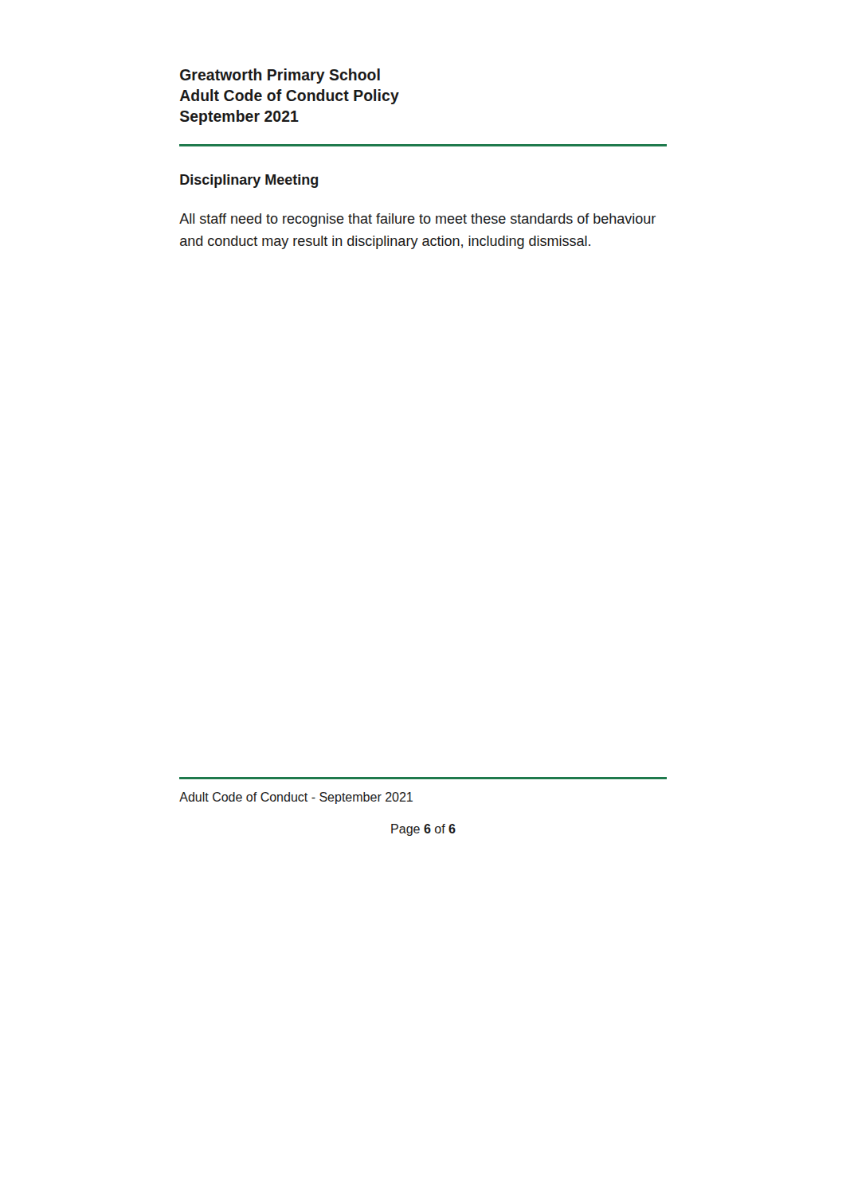Greatworth Primary School Adult Code of Conduct Policy September 2021
Disciplinary Meeting
All staff need to recognise that failure to meet these standards of behaviour and conduct may result in disciplinary action, including dismissal.
Adult Code of Conduct - September 2021
Page 6 of 6